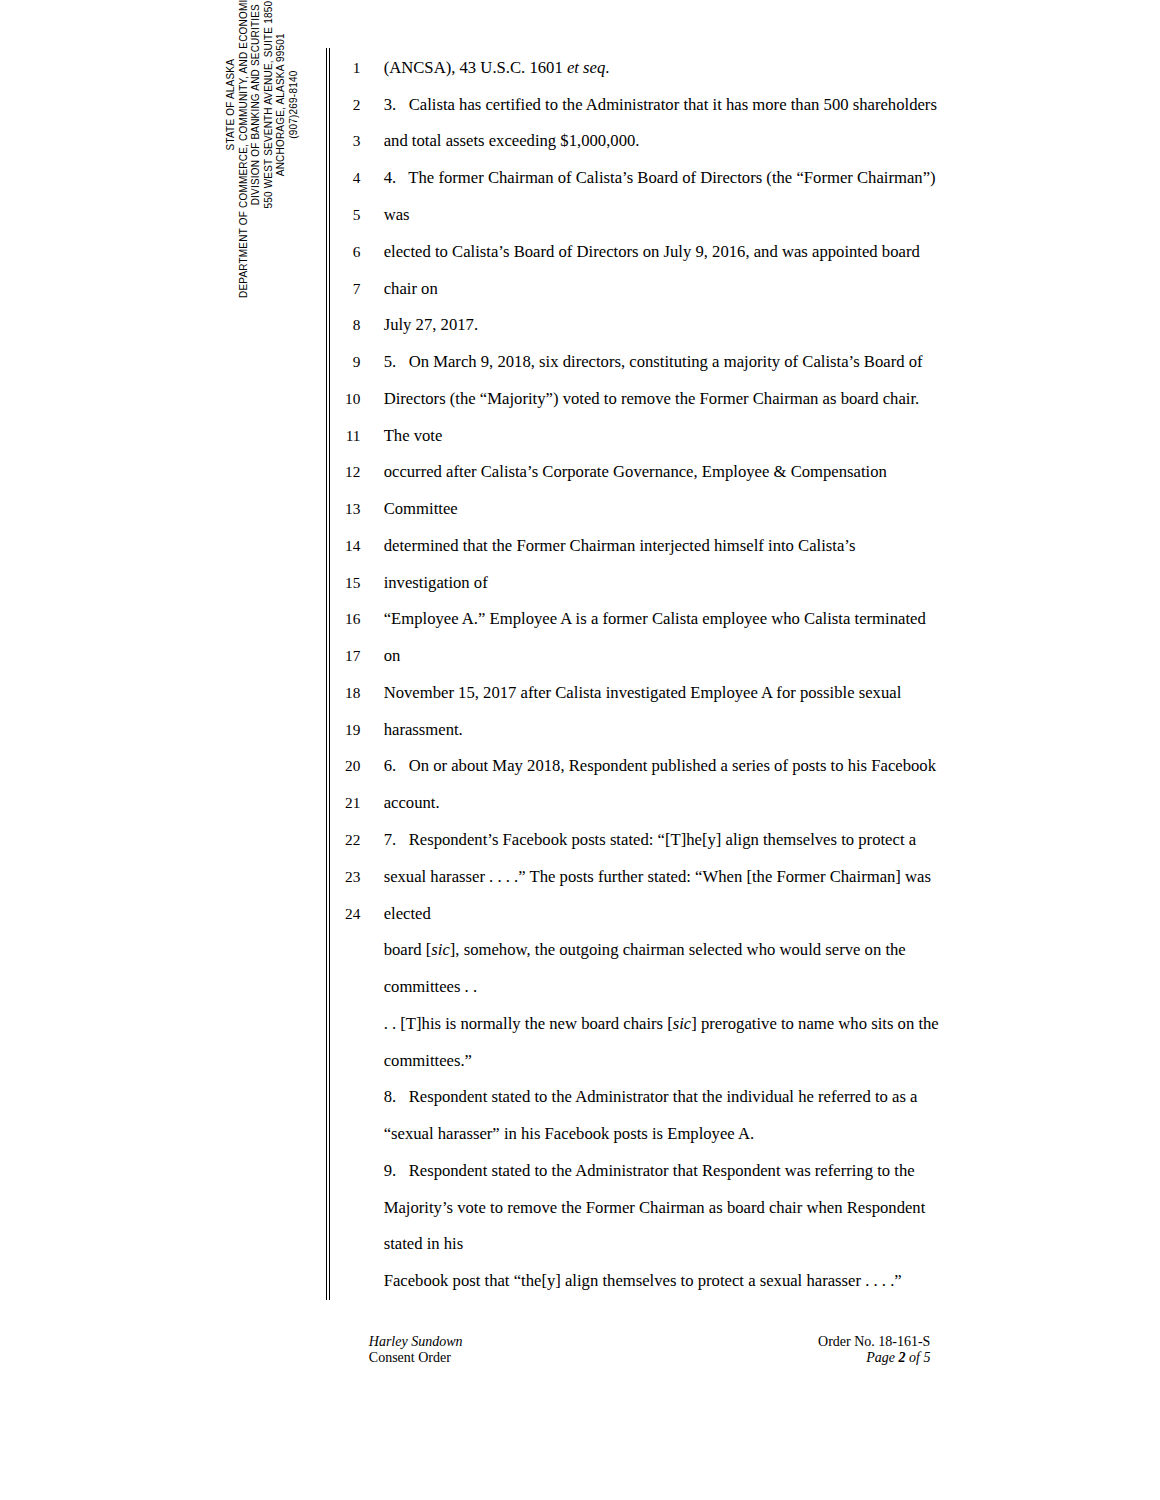STATE OF ALASKA
DEPARTMENT OF COMMERCE, COMMUNITY, AND ECONOMIC DEVELOPMENT
DIVISION OF BANKING AND SECURITIES
550 WEST SEVENTH AVENUE, SUITE 1850
ANCHORAGE, ALASKA 99501
(907)269-8140
1
2
3
4
5
6
7
8
9
10
11
12
13
14
15
16
17
18
19
20
21
22
23
24
(ANCSA), 43 U.S.C. 1601 et seq.
3. Calista has certified to the Administrator that it has more than 500 shareholders
and total assets exceeding $1,000,000.
4. The former Chairman of Calista’s Board of Directors (the “Former Chairman”) was
elected to Calista’s Board of Directors on July 9, 2016, and was appointed board chair on
July 27, 2017.
5. On March 9, 2018, six directors, constituting a majority of Calista’s Board of
Directors (the “Majority”) voted to remove the Former Chairman as board chair. The vote
occurred after Calista’s Corporate Governance, Employee & Compensation Committee
determined that the Former Chairman interjected himself into Calista’s investigation of
“Employee A.” Employee A is a former Calista employee who Calista terminated on
November 15, 2017 after Calista investigated Employee A for possible sexual harassment.
6. On or about May 2018, Respondent published a series of posts to his Facebook
account.
7. Respondent’s Facebook posts stated: “[T]he[y] align themselves to protect a
sexual harasser . . . .” The posts further stated: “When [the Former Chairman] was elected
board [sic], somehow, the outgoing chairman selected who would serve on the committees . .
. . [T]his is normally the new board chairs [sic] prerogative to name who sits on the
committees.”
8. Respondent stated to the Administrator that the individual he referred to as a
“sexual harasser” in his Facebook posts is Employee A.
9. Respondent stated to the Administrator that Respondent was referring to the
Majority’s vote to remove the Former Chairman as board chair when Respondent stated in his
Facebook post that “the[y] align themselves to protect a sexual harasser . . . .”
Harley Sundown
Consent Order
Order No. 18-161-S
Page 2 of 5